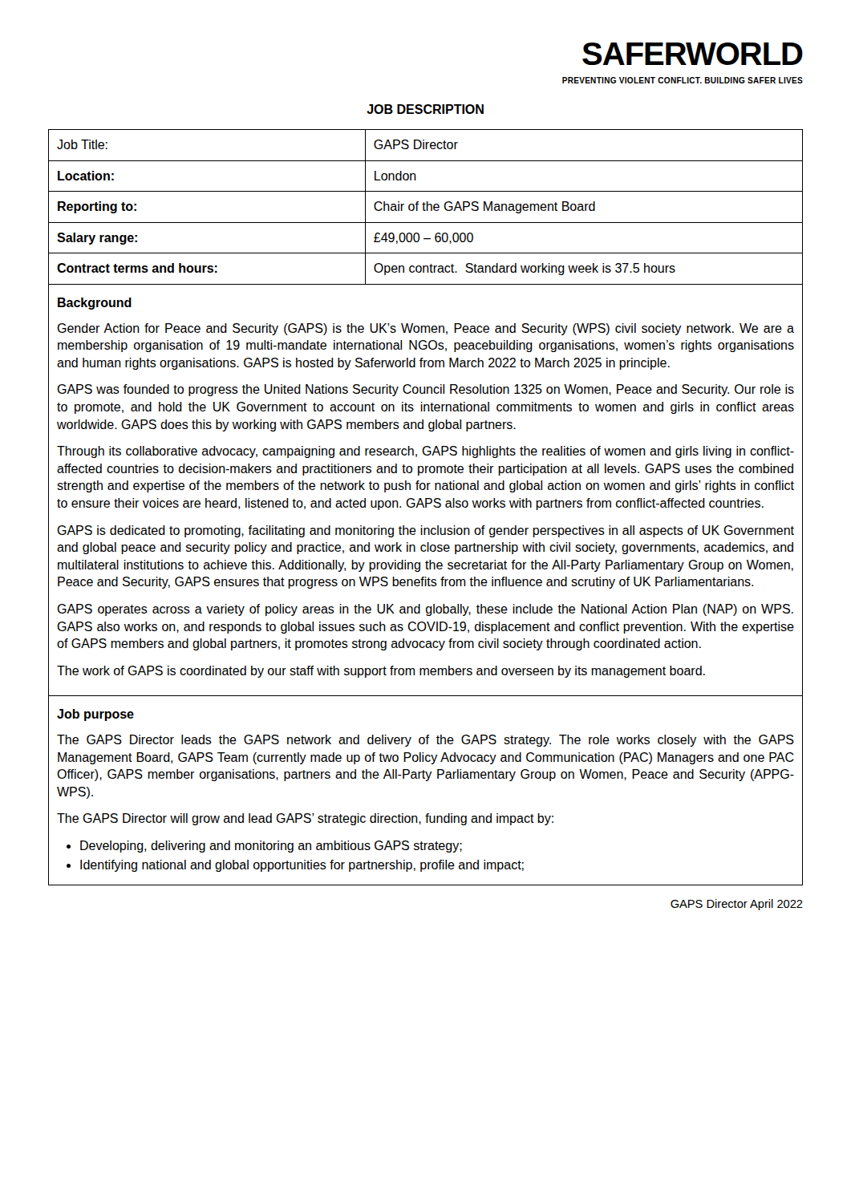SAFERWORLD
PREVENTING VIOLENT CONFLICT. BUILDING SAFER LIVES
JOB DESCRIPTION
| Job Title: | GAPS Director |
| Location: | London |
| Reporting to: | Chair of the GAPS Management Board |
| Salary range: | £49,000 – 60,000 |
| Contract terms and hours: | Open contract. Standard working week is 37.5 hours |
Background
Gender Action for Peace and Security (GAPS) is the UK’s Women, Peace and Security (WPS) civil society network. We are a membership organisation of 19 multi-mandate international NGOs, peacebuilding organisations, women’s rights organisations and human rights organisations. GAPS is hosted by Saferworld from March 2022 to March 2025 in principle.
GAPS was founded to progress the United Nations Security Council Resolution 1325 on Women, Peace and Security. Our role is to promote, and hold the UK Government to account on its international commitments to women and girls in conflict areas worldwide. GAPS does this by working with GAPS members and global partners.
Through its collaborative advocacy, campaigning and research, GAPS highlights the realities of women and girls living in conflict-affected countries to decision-makers and practitioners and to promote their participation at all levels. GAPS uses the combined strength and expertise of the members of the network to push for national and global action on women and girls’ rights in conflict to ensure their voices are heard, listened to, and acted upon. GAPS also works with partners from conflict-affected countries.
GAPS is dedicated to promoting, facilitating and monitoring the inclusion of gender perspectives in all aspects of UK Government and global peace and security policy and practice, and work in close partnership with civil society, governments, academics, and multilateral institutions to achieve this. Additionally, by providing the secretariat for the All-Party Parliamentary Group on Women, Peace and Security, GAPS ensures that progress on WPS benefits from the influence and scrutiny of UK Parliamentarians.
GAPS operates across a variety of policy areas in the UK and globally, these include the National Action Plan (NAP) on WPS. GAPS also works on, and responds to global issues such as COVID-19, displacement and conflict prevention. With the expertise of GAPS members and global partners, it promotes strong advocacy from civil society through coordinated action.
The work of GAPS is coordinated by our staff with support from members and overseen by its management board.
Job purpose
The GAPS Director leads the GAPS network and delivery of the GAPS strategy. The role works closely with the GAPS Management Board, GAPS Team (currently made up of two Policy Advocacy and Communication (PAC) Managers and one PAC Officer), GAPS member organisations, partners and the All-Party Parliamentary Group on Women, Peace and Security (APPG-WPS).
The GAPS Director will grow and lead GAPS’ strategic direction, funding and impact by:
Developing, delivering and monitoring an ambitious GAPS strategy;
Identifying national and global opportunities for partnership, profile and impact;
GAPS Director April 2022